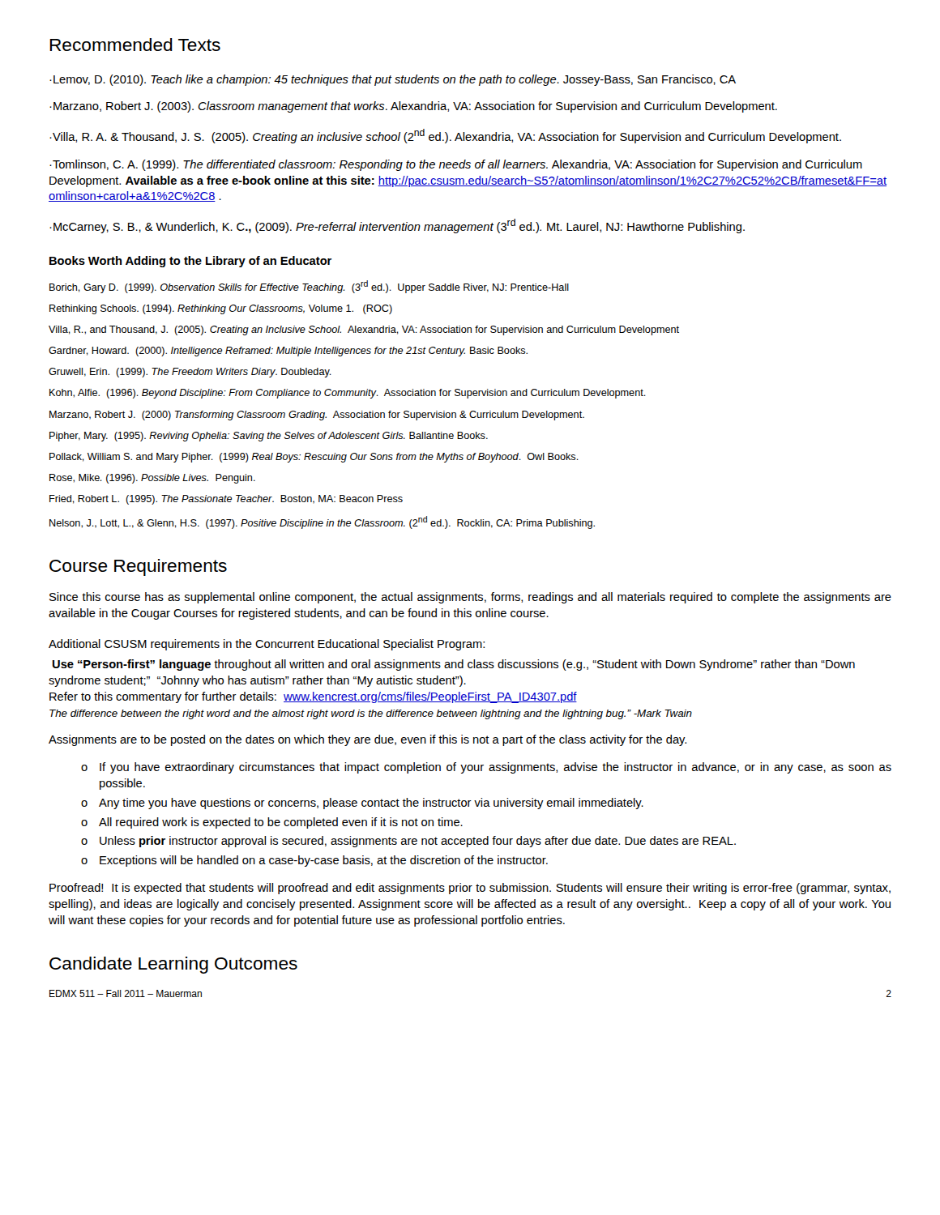Recommended Texts
·Lemov, D. (2010). Teach like a champion: 45 techniques that put students on the path to college. Jossey-Bass, San Francisco, CA
·Marzano, Robert J. (2003). Classroom management that works. Alexandria, VA: Association for Supervision and Curriculum Development.
·Villa, R. A. & Thousand, J. S. (2005). Creating an inclusive school (2nd ed.). Alexandria, VA: Association for Supervision and Curriculum Development.
·Tomlinson, C. A. (1999). The differentiated classroom: Responding to the needs of all learners. Alexandria, VA: Association for Supervision and Curriculum Development. Available as a free e-book online at this site: http://pac.csusm.edu/search~S5?/atomlinson/atomlinson/1%2C27%2C52%2CB/frameset&FF=atomlinson+carol+a&1%2C%2C8 .
·McCarney, S. B., & Wunderlich, K. C., (2009). Pre-referral intervention management (3rd ed.). Mt. Laurel, NJ: Hawthorne Publishing.
Books Worth Adding to the Library of an Educator
Borich, Gary D. (1999). Observation Skills for Effective Teaching. (3rd ed.). Upper Saddle River, NJ: Prentice-Hall
Rethinking Schools. (1994). Rethinking Our Classrooms, Volume 1. (ROC)
Villa, R., and Thousand, J. (2005). Creating an Inclusive School. Alexandria, VA: Association for Supervision and Curriculum Development
Gardner, Howard. (2000). Intelligence Reframed: Multiple Intelligences for the 21st Century. Basic Books.
Gruwell, Erin. (1999). The Freedom Writers Diary. Doubleday.
Kohn, Alfie. (1996). Beyond Discipline: From Compliance to Community. Association for Supervision and Curriculum Development.
Marzano, Robert J. (2000) Transforming Classroom Grading. Association for Supervision & Curriculum Development.
Pipher, Mary. (1995). Reviving Ophelia: Saving the Selves of Adolescent Girls. Ballantine Books.
Pollack, William S. and Mary Pipher. (1999) Real Boys: Rescuing Our Sons from the Myths of Boyhood. Owl Books.
Rose, Mike. (1996). Possible Lives. Penguin.
Fried, Robert L. (1995). The Passionate Teacher. Boston, MA: Beacon Press
Nelson, J., Lott, L., & Glenn, H.S. (1997). Positive Discipline in the Classroom. (2nd ed.). Rocklin, CA: Prima Publishing.
Course Requirements
Since this course has as supplemental online component, the actual assignments, forms, readings and all materials required to complete the assignments are available in the Cougar Courses for registered students, and can be found in this online course.
Additional CSUSM requirements in the Concurrent Educational Specialist Program:
Use “Person-first” language throughout all written and oral assignments and class discussions (e.g., “Student with Down Syndrome” rather than “Down syndrome student;” “Johnny who has autism” rather than “My autistic student”).
Refer to this commentary for further details: www.kencrest.org/cms/files/PeopleFirst_PA_ID4307.pdf
The difference between the right word and the almost right word is the difference between lightning and the lightning bug.” -Mark Twain
Assignments are to be posted on the dates on which they are due, even if this is not a part of the class activity for the day.
If you have extraordinary circumstances that impact completion of your assignments, advise the instructor in advance, or in any case, as soon as possible.
Any time you have questions or concerns, please contact the instructor via university email immediately.
All required work is expected to be completed even if it is not on time.
Unless prior instructor approval is secured, assignments are not accepted four days after due date. Due dates are REAL.
Exceptions will be handled on a case-by-case basis, at the discretion of the instructor.
Proofread! It is expected that students will proofread and edit assignments prior to submission. Students will ensure their writing is error-free (grammar, syntax, spelling), and ideas are logically and concisely presented. Assignment score will be affected as a result of any oversight.. Keep a copy of all of your work. You will want these copies for your records and for potential future use as professional portfolio entries.
Candidate Learning Outcomes
EDMX 511 – Fall 2011 – Mauerman 2